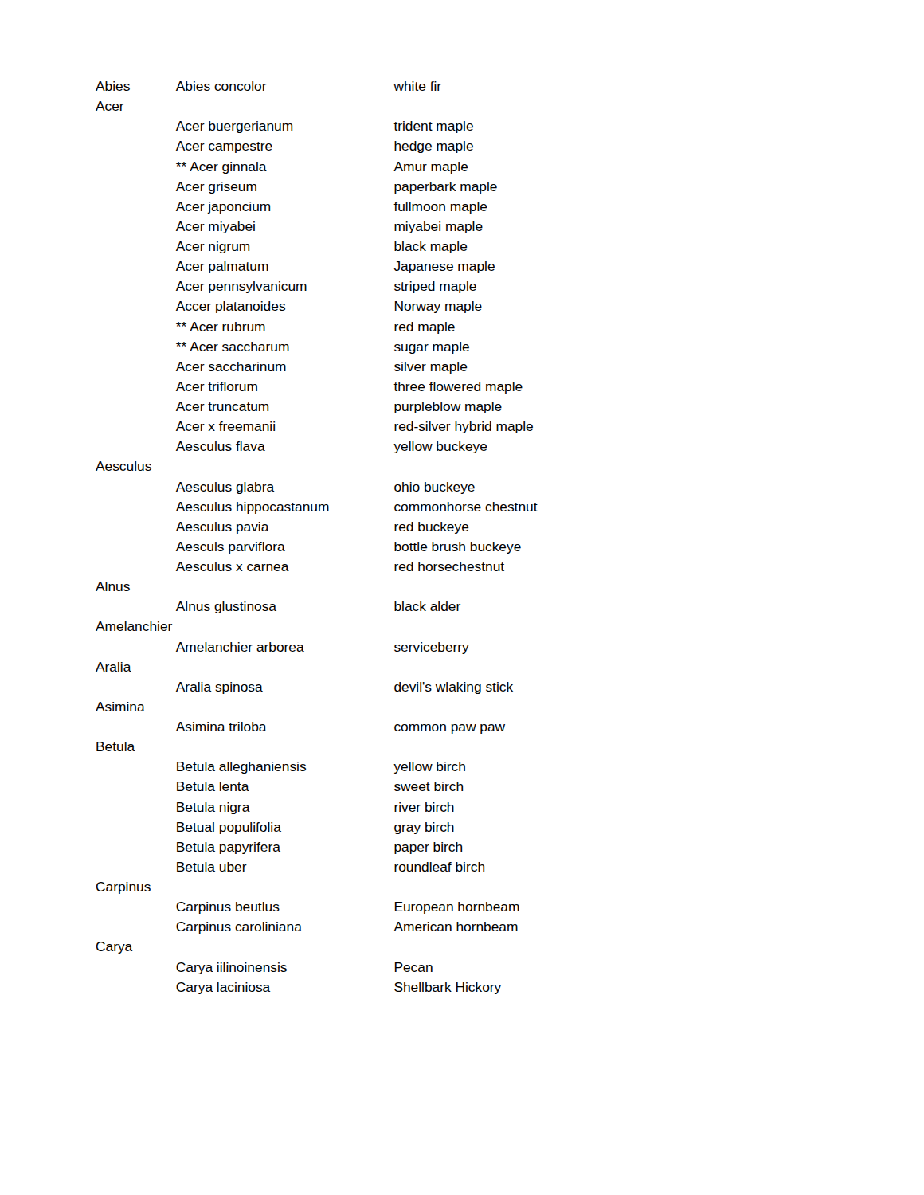| Abies | Abies concolor | white fir |
| Acer | | |
| | Acer buergerianum | trident maple |
| | Acer campestre | hedge maple |
| | ** Acer ginnala | Amur maple |
| | Acer griseum | paperbark maple |
| | Acer japoncium | fullmoon maple |
| | Acer miyabei | miyabei maple |
| | Acer nigrum | black maple |
| | Acer palmatum | Japanese maple |
| | Acer pennsylvanicum | striped maple |
| | Accer platanoides | Norway maple |
| | ** Acer rubrum | red maple |
| | ** Acer saccharum | sugar maple |
| | Acer saccharinum | silver maple |
| | Acer triflorum | three flowered maple |
| | Acer truncatum | purpleblow maple |
| | Acer x freemanii | red-silver hybrid maple |
| | Aesculus flava | yellow buckeye |
| Aesculus | | |
| | Aesculus glabra | ohio buckeye |
| | Aesculus hippocastanum | commonhorse chestnut |
| | Aesculus pavia | red buckeye |
| | Aesculs parviflora | bottle brush buckeye |
| | Aesculus x carnea | red horsechestnut |
| Alnus | | |
| | Alnus glustinosa | black alder |
| Amelanchier | | |
| | Amelanchier arborea | serviceberry |
| Aralia | | |
| | Aralia spinosa | devil's wlaking stick |
| Asimina | | |
| | Asimina triloba | common paw paw |
| Betula | | |
| | Betula alleghaniensis | yellow birch |
| | Betula lenta | sweet birch |
| | Betula nigra | river birch |
| | Betual populifolia | gray birch |
| | Betula papyrifera | paper birch |
| | Betula uber | roundleaf birch |
| Carpinus | | |
| | Carpinus beutlus | European hornbeam |
| | Carpinus caroliniana | American hornbeam |
| Carya | | |
| | Carya iilinoinensis | Pecan |
| | Carya laciniosa | Shellbark Hickory |